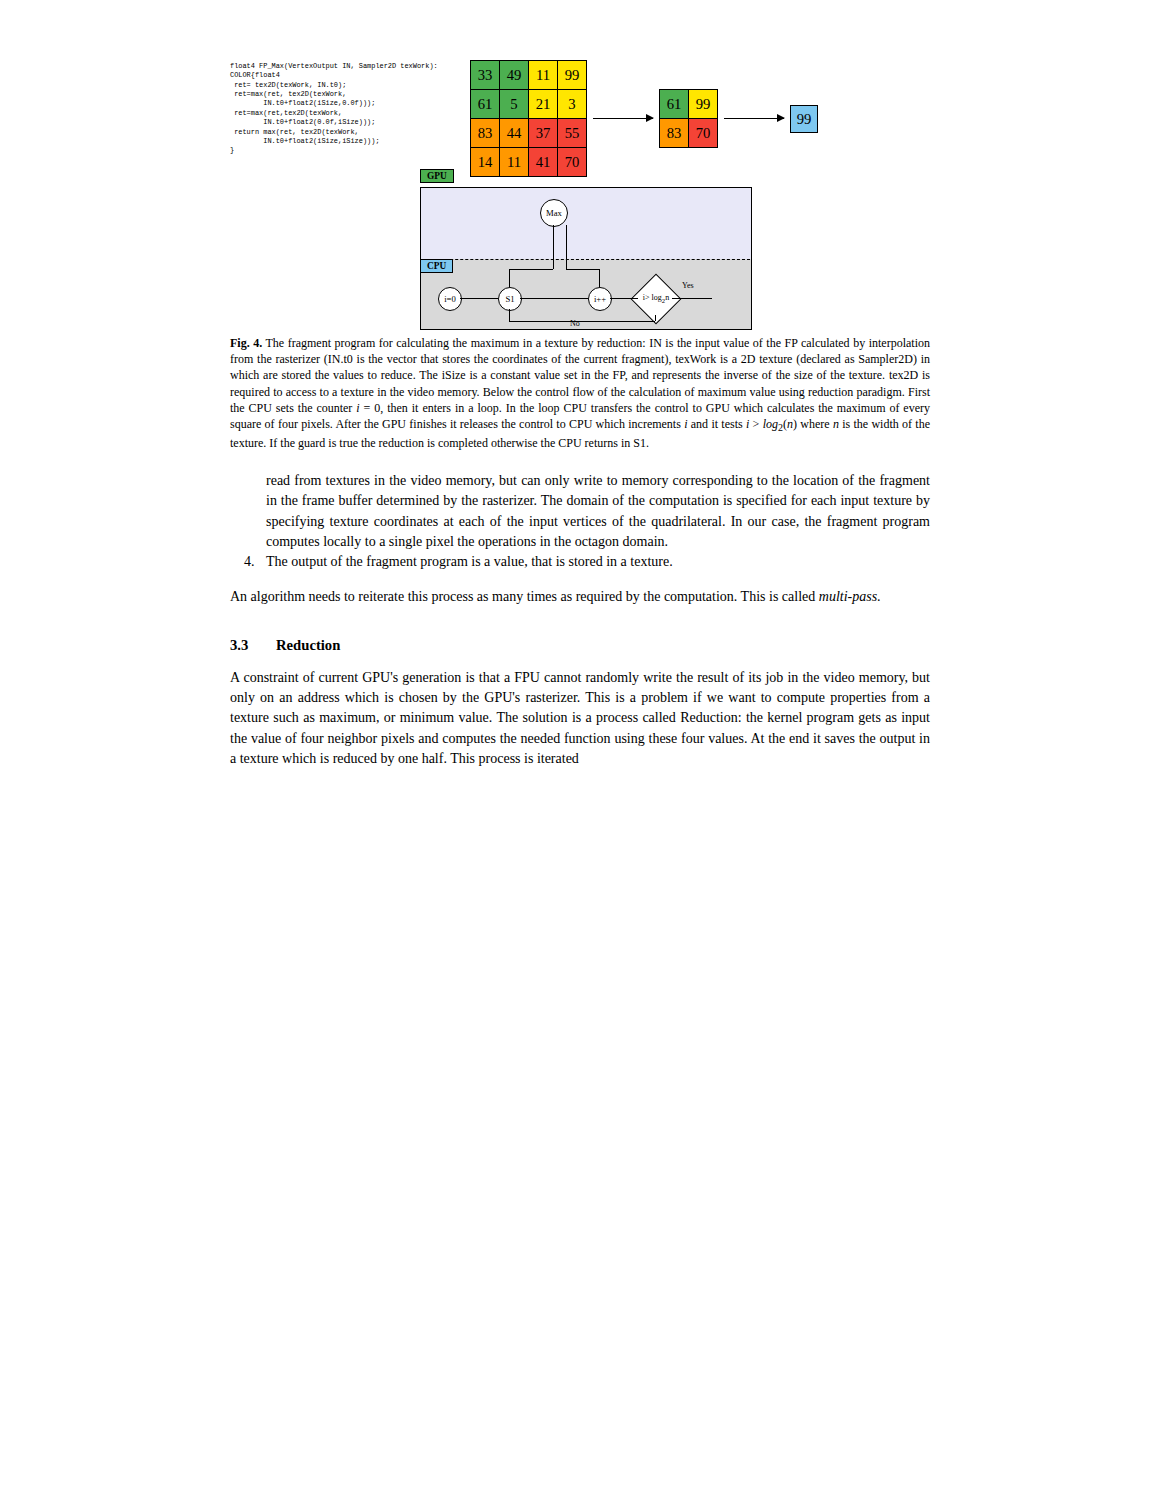float4 FP_Max(VertexOutput IN, Sampler2D texWork): COLOR{float4 ret= tex2D(texWork, IN.t0); ret=max(ret, tex2D(texWork, IN.t0+float2(iSize,0.0f))); ret=max(ret,tex2D(texWork, IN.t0+float2(0.0f,iSize))); return max(ret, tex2D(texWork, IN.t0+float2(iSize,iSize))); }
| 33 | 49 | 11 | 99 |
| 61 | 5 | 21 | 3 |
| 83 | 44 | 37 | 55 |
| 14 | 11 | 41 | 70 |
| 61 | 99 |
| 83 | 70 |
99
GPU
CPU
Max
i=0
S1
i++
i> log2n
Yes
No
Fig. 4. The fragment program for calculating the maximum in a texture by reduction: IN is the input value of the FP calculated by interpolation from the rasterizer (IN.t0 is the vector that stores the coordinates of the current fragment), texWork is a 2D texture (declared as Sampler2D) in which are stored the values to reduce. The iSize is a constant value set in the FP, and represents the inverse of the size of the texture. tex2D is required to access to a texture in the video memory. Below the control flow of the calculation of maximum value using reduction paradigm. First the CPU sets the counter i = 0, then it enters in a loop. In the loop CPU transfers the control to GPU which calculates the maximum of every square of four pixels. After the GPU finishes it releases the control to CPU which increments i and it tests i > log2(n) where n is the width of the texture. If the guard is true the reduction is completed otherwise the CPU returns in S1.
read from textures in the video memory, but can only write to memory corresponding to the location of the fragment in the frame buffer determined by the rasterizer. The domain of the computation is specified for each input texture by specifying texture coordinates at each of the input vertices of the quadrilateral. In our case, the fragment program computes locally to a single pixel the operations in the octagon domain.
4. The output of the fragment program is a value, that is stored in a texture.
An algorithm needs to reiterate this process as many times as required by the computation. This is called multi-pass.
3.3 Reduction
A constraint of current GPU's generation is that a FPU cannot randomly write the result of its job in the video memory, but only on an address which is chosen by the GPU's rasterizer. This is a problem if we want to compute properties from a texture such as maximum, or minimum value. The solution is a process called Reduction: the kernel program gets as input the value of four neighbor pixels and computes the needed function using these four values. At the end it saves the output in a texture which is reduced by one half. This process is iterated